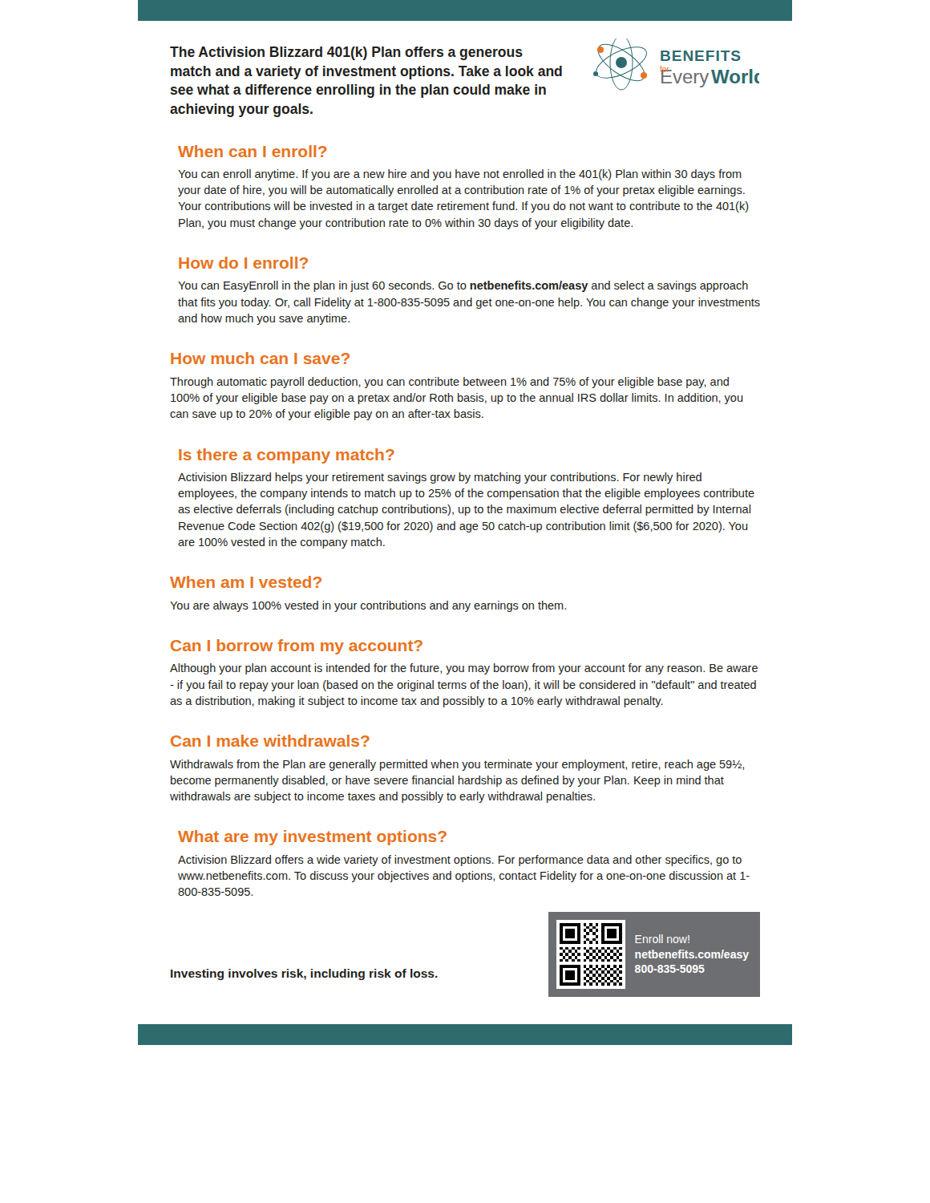The Activision Blizzard 401(k) Plan offers a generous match and a variety of investment options. Take a look and see what a difference enrolling in the plan could make in achieving your goals.
BENEFITS Every World for
When can I enroll?
You can enroll anytime. If you are a new hire and you have not enrolled in the 401(k) Plan within 30 days from your date of hire, you will be automatically enrolled at a contribution rate of 1% of your pretax eligible earnings. Your contributions will be invested in a target date retirement fund. If you do not want to contribute to the 401(k) Plan, you must change your contribution rate to 0% within 30 days of your eligibility date.
How do I enroll?
You can EasyEnroll in the plan in just 60 seconds. Go to netbenefits.com/easy and select a savings approach that fits you today. Or, call Fidelity at 1-800-835-5095 and get one-on-one help. You can change your investments and how much you save anytime.
How much can I save?
Through automatic payroll deduction, you can contribute between 1% and 75% of your eligible base pay, and 100% of your eligible base pay on a pretax and/or Roth basis, up to the annual IRS dollar limits. In addition, you can save up to 20% of your eligible pay on an after-tax basis.
Is there a company match?
Activision Blizzard helps your retirement savings grow by matching your contributions. For newly hired employees, the company intends to match up to 25% of the compensation that the eligible employees contribute as elective deferrals (including catchup contributions), up to the maximum elective deferral permitted by Internal Revenue Code Section 402(g) ($19,500 for 2020) and age 50 catch-up contribution limit ($6,500 for 2020). You are 100% vested in the company match.
When am I vested?
You are always 100% vested in your contributions and any earnings on them.
Can I borrow from my account?
Although your plan account is intended for the future, you may borrow from your account for any reason. Be aware - if you fail to repay your loan (based on the original terms of the loan), it will be considered in "default" and treated as a distribution, making it subject to income tax and possibly to a 10% early withdrawal penalty.
Can I make withdrawals?
Withdrawals from the Plan are generally permitted when you terminate your employment, retire, reach age 59½, become permanently disabled, or have severe financial hardship as defined by your Plan. Keep in mind that withdrawals are subject to income taxes and possibly to early withdrawal penalties.
What are my investment options?
Activision Blizzard offers a wide variety of investment options. For performance data and other specifics, go to www.netbenefits.com. To discuss your objectives and options, contact Fidelity for a one-on-one discussion at 1-800-835-5095.
Investing involves risk, including risk of loss.
Enroll now!
netbenefits.com/easy
800-835-5095